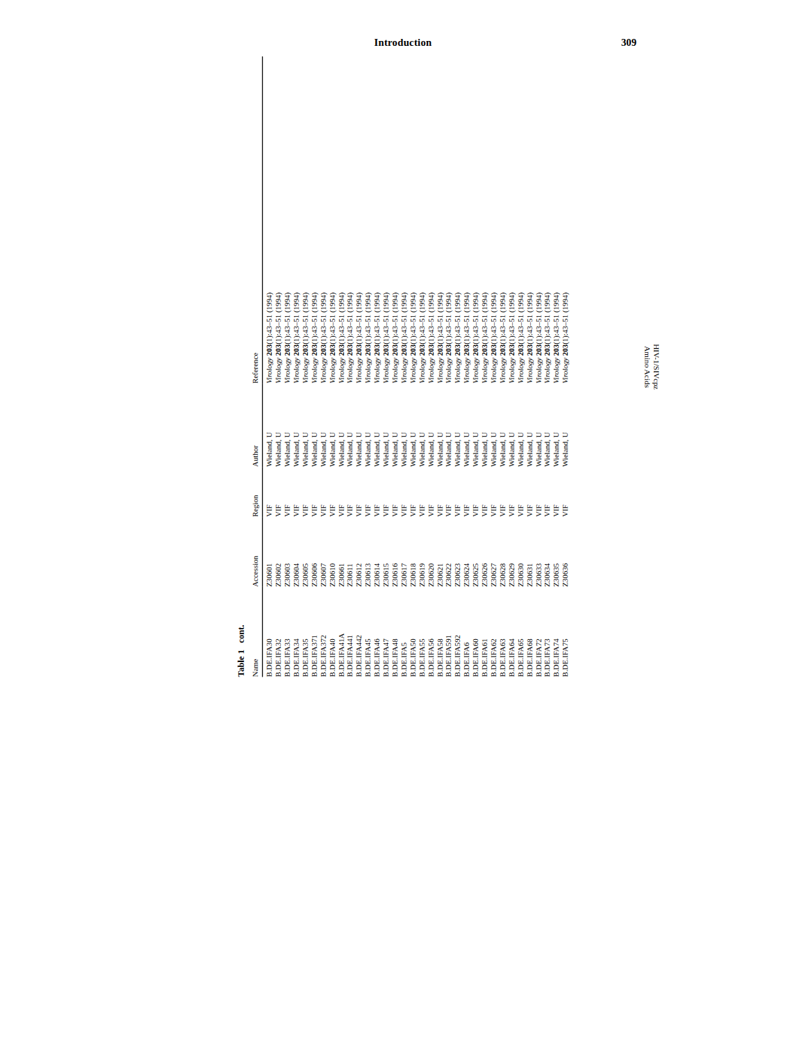Introduction
309
HIV-1/SIVcpz Amino Acids
Table 1 cont.
| Name | Accession | Region | Author | Reference |
| --- | --- | --- | --- | --- |
| B.DE.IFA30 | Z30601 | VIF | Wieland, U | Virology 203 (1):43–51 (1994) |
| B.DE.IFA32 | Z30602 | VIF | Wieland, U | Virology 203 (1):43–51 (1994) |
| B.DE.IFA33 | Z30603 | VIF | Wieland, U | Virology 203 (1):43–51 (1994) |
| B.DE.IFA34 | Z30604 | VIF | Wieland, U | Virology 203 (1):43–51 (1994) |
| B.DE.IFA35 | Z30605 | VIF | Wieland, U | Virology 203 (1):43–51 (1994) |
| B.DE.IFA371 | Z30606 | VIF | Wieland, U | Virology 203 (1):43–51 (1994) |
| B.DE.IFA372 | Z30607 | VIF | Wieland, U | Virology 203 (1):43–51 (1994) |
| B.DE.IFA40 | Z30610 | VIF | Wieland, U | Virology 203 (1):43–51 (1994) |
| B.DE.IFA41A | Z30661 | VIF | Wieland, U | Virology 203 (1):43–51 (1994) |
| B.DE.IFA441 | Z30611 | VIF | Wieland, U | Virology 203 (1):43–51 (1994) |
| B.DE.IFA442 | Z30612 | VIF | Wieland, U | Virology 203 (1):43–51 (1994) |
| B.DE.IFA45 | Z30613 | VIF | Wieland, U | Virology 203 (1):43–51 (1994) |
| B.DE.IFA46 | Z30614 | VIF | Wieland, U | Virology 203 (1):43–51 (1994) |
| B.DE.IFA47 | Z30615 | VIF | Wieland, U | Virology 203 (1):43–51 (1994) |
| B.DE.IFA48 | Z30616 | VIF | Wieland, U | Virology 203 (1):43–51 (1994) |
| B.DE.IFA5 | Z30617 | VIF | Wieland, U | Virology 203 (1):43–51 (1994) |
| B.DE.IFA50 | Z30618 | VIF | Wieland, U | Virology 203 (1):43–51 (1994) |
| B.DE.IFA55 | Z30619 | VIF | Wieland, U | Virology 203 (1):43–51 (1994) |
| B.DE.IFA56 | Z30620 | VIF | Wieland, U | Virology 203 (1):43–51 (1994) |
| B.DE.IFA58 | Z30621 | VIF | Wieland, U | Virology 203 (1):43–51 (1994) |
| B.DE.IFA591 | Z30622 | VIF | Wieland, U | Virology 203 (1):43–51 (1994) |
| B.DE.IFA592 | Z30623 | VIF | Wieland, U | Virology 203 (1):43–51 (1994) |
| B.DE.IFA6 | Z30624 | VIF | Wieland, U | Virology 203 (1):43–51 (1994) |
| B.DE.IFA60 | Z30625 | VIF | Wieland, U | Virology 203 (1):43–51 (1994) |
| B.DE.IFA61 | Z30626 | VIF | Wieland, U | Virology 203 (1):43–51 (1994) |
| B.DE.IFA62 | Z30627 | VIF | Wieland, U | Virology 203 (1):43–51 (1994) |
| B.DE.IFA63 | Z30628 | VIF | Wieland, U | Virology 203 (1):43–51 (1994) |
| B.DE.IFA64 | Z30629 | VIF | Wieland, U | Virology 203 (1):43–51 (1994) |
| B.DE.IFA65 | Z30630 | VIF | Wieland, U | Virology 203 (1):43–51 (1994) |
| B.DE.IFA68 | Z30631 | VIF | Wieland, U | Virology 203 (1):43–51 (1994) |
| B.DE.IFA72 | Z30633 | VIF | Wieland, U | Virology 203 (1):43–51 (1994) |
| B.DE.IFA73 | Z30634 | VIF | Wieland, U | Virology 203 (1):43–51 (1994) |
| B.DE.IFA74 | Z30635 | VIF | Wieland, U | Virology 203 (1):43–51 (1994) |
| B.DE.IFA75 | Z30636 | VIF | Wieland, U | Virology 203 (1):43–51 (1994) |